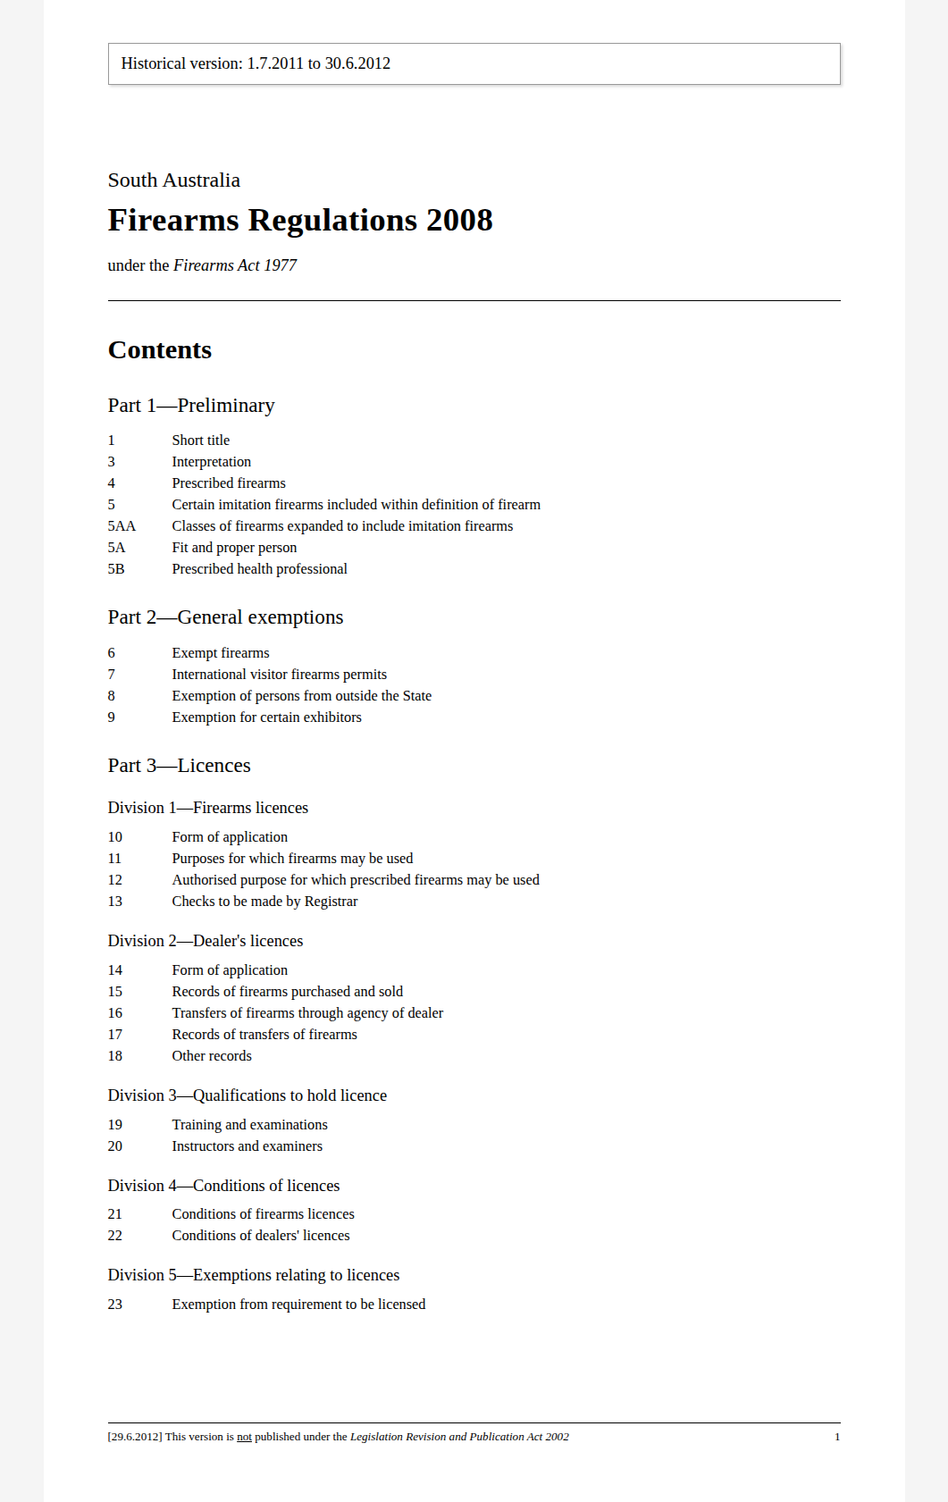Historical version: 1.7.2011 to 30.6.2012
South Australia
Firearms Regulations 2008
under the Firearms Act 1977
Contents
Part 1—Preliminary
| 1 | Short title |
| 3 | Interpretation |
| 4 | Prescribed firearms |
| 5 | Certain imitation firearms included within definition of firearm |
| 5AA | Classes of firearms expanded to include imitation firearms |
| 5A | Fit and proper person |
| 5B | Prescribed health professional |
Part 2—General exemptions
| 6 | Exempt firearms |
| 7 | International visitor firearms permits |
| 8 | Exemption of persons from outside the State |
| 9 | Exemption for certain exhibitors |
Part 3—Licences
Division 1—Firearms licences
| 10 | Form of application |
| 11 | Purposes for which firearms may be used |
| 12 | Authorised purpose for which prescribed firearms may be used |
| 13 | Checks to be made by Registrar |
Division 2—Dealer's licences
| 14 | Form of application |
| 15 | Records of firearms purchased and sold |
| 16 | Transfers of firearms through agency of dealer |
| 17 | Records of transfers of firearms |
| 18 | Other records |
Division 3—Qualifications to hold licence
| 19 | Training and examinations |
| 20 | Instructors and examiners |
Division 4—Conditions of licences
| 21 | Conditions of firearms licences |
| 22 | Conditions of dealers' licences |
Division 5—Exemptions relating to licences
| 23 | Exemption from requirement to be licensed |
[29.6.2012] This version is not published under the Legislation Revision and Publication Act 2002 1